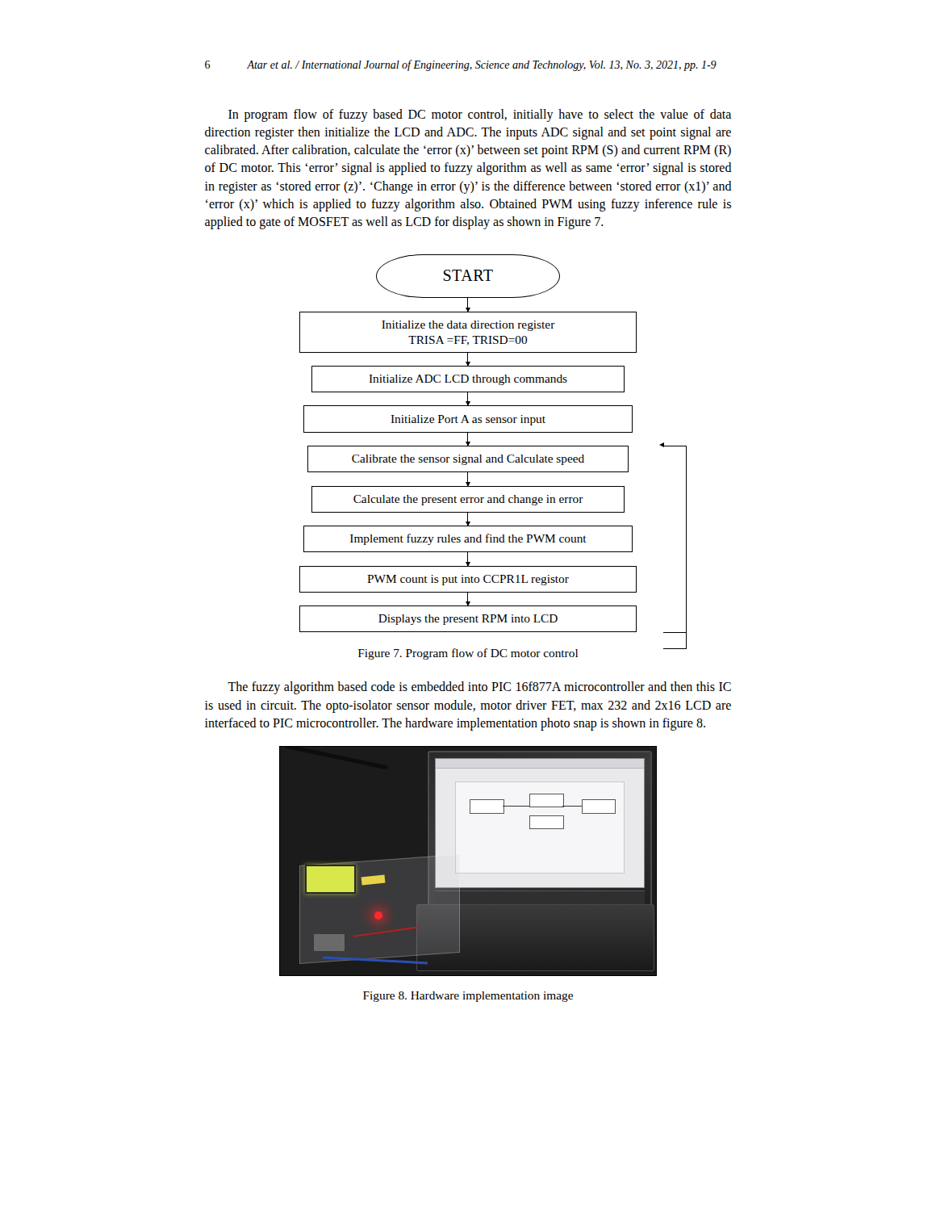6 Atar et al. / International Journal of Engineering, Science and Technology, Vol. 13, No. 3, 2021, pp. 1-9
In program flow of fuzzy based DC motor control, initially have to select the value of data direction register then initialize the LCD and ADC. The inputs ADC signal and set point signal are calibrated. After calibration, calculate the ‘error (x)’ between set point RPM (S) and current RPM (R) of DC motor. This ‘error’ signal is applied to fuzzy algorithm as well as same ‘error’ signal is stored in register as ‘stored error (z)’. ‘Change in error (y)’ is the difference between ‘stored error (x1)’ and ‘error (x)’ which is applied to fuzzy algorithm also. Obtained PWM using fuzzy inference rule is applied to gate of MOSFET as well as LCD for display as shown in Figure 7.
START
Initialize the data direction register
TRISA =FF, TRISD=00
Initialize ADC LCD through commands
Initialize Port A as sensor input
Calibrate the sensor signal and Calculate speed
Calculate the present error and change in error
Implement fuzzy rules and find the PWM count
PWM count is put into CCPR1L registor
Displays the present RPM into LCD
Figure 7. Program flow of DC motor control
The fuzzy algorithm based code is embedded into PIC 16f877A microcontroller and then this IC is used in circuit. The opto-isolator sensor module, motor driver FET, max 232 and 2x16 LCD are interfaced to PIC microcontroller. The hardware implementation photo snap is shown in figure 8.
Figure 8. Hardware implementation image